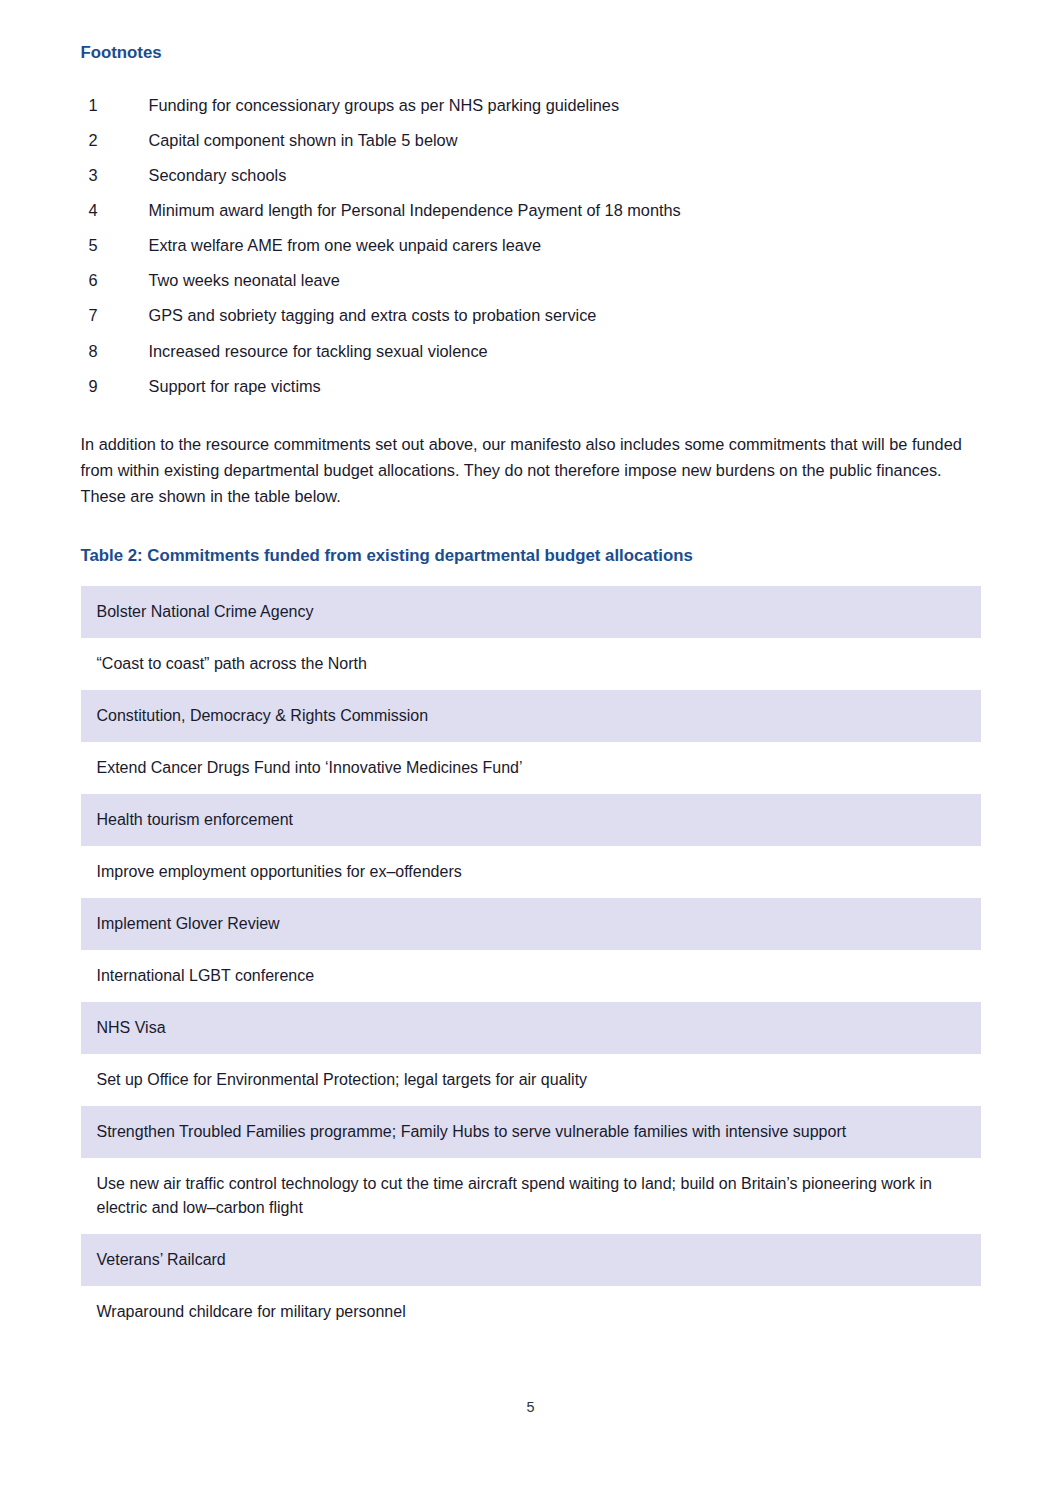Footnotes
Funding for concessionary groups as per NHS parking guidelines
Capital component shown in Table 5 below
Secondary schools
Minimum award length for Personal Independence Payment of 18 months
Extra welfare AME from one week unpaid carers leave
Two weeks neonatal leave
GPS and sobriety tagging and extra costs to probation service
Increased resource for tackling sexual violence
Support for rape victims
In addition to the resource commitments set out above, our manifesto also includes some commitments that will be funded from within existing departmental budget allocations. They do not therefore impose new burdens on the public finances. These are shown in the table below.
Table 2: Commitments funded from existing departmental budget allocations
| Bolster National Crime Agency |
| “Coast to coast” path across the North |
| Constitution, Democracy & Rights Commission |
| Extend Cancer Drugs Fund into ‘Innovative Medicines Fund’ |
| Health tourism enforcement |
| Improve employment opportunities for ex–offenders |
| Implement Glover Review |
| International LGBT conference |
| NHS Visa |
| Set up Office for Environmental Protection; legal targets for air quality |
| Strengthen Troubled Families programme; Family Hubs to serve vulnerable families with intensive support |
| Use new air traffic control technology to cut the time aircraft spend waiting to land; build on Britain’s pioneering work in electric and low–carbon flight |
| Veterans’ Railcard |
| Wraparound childcare for military personnel |
5